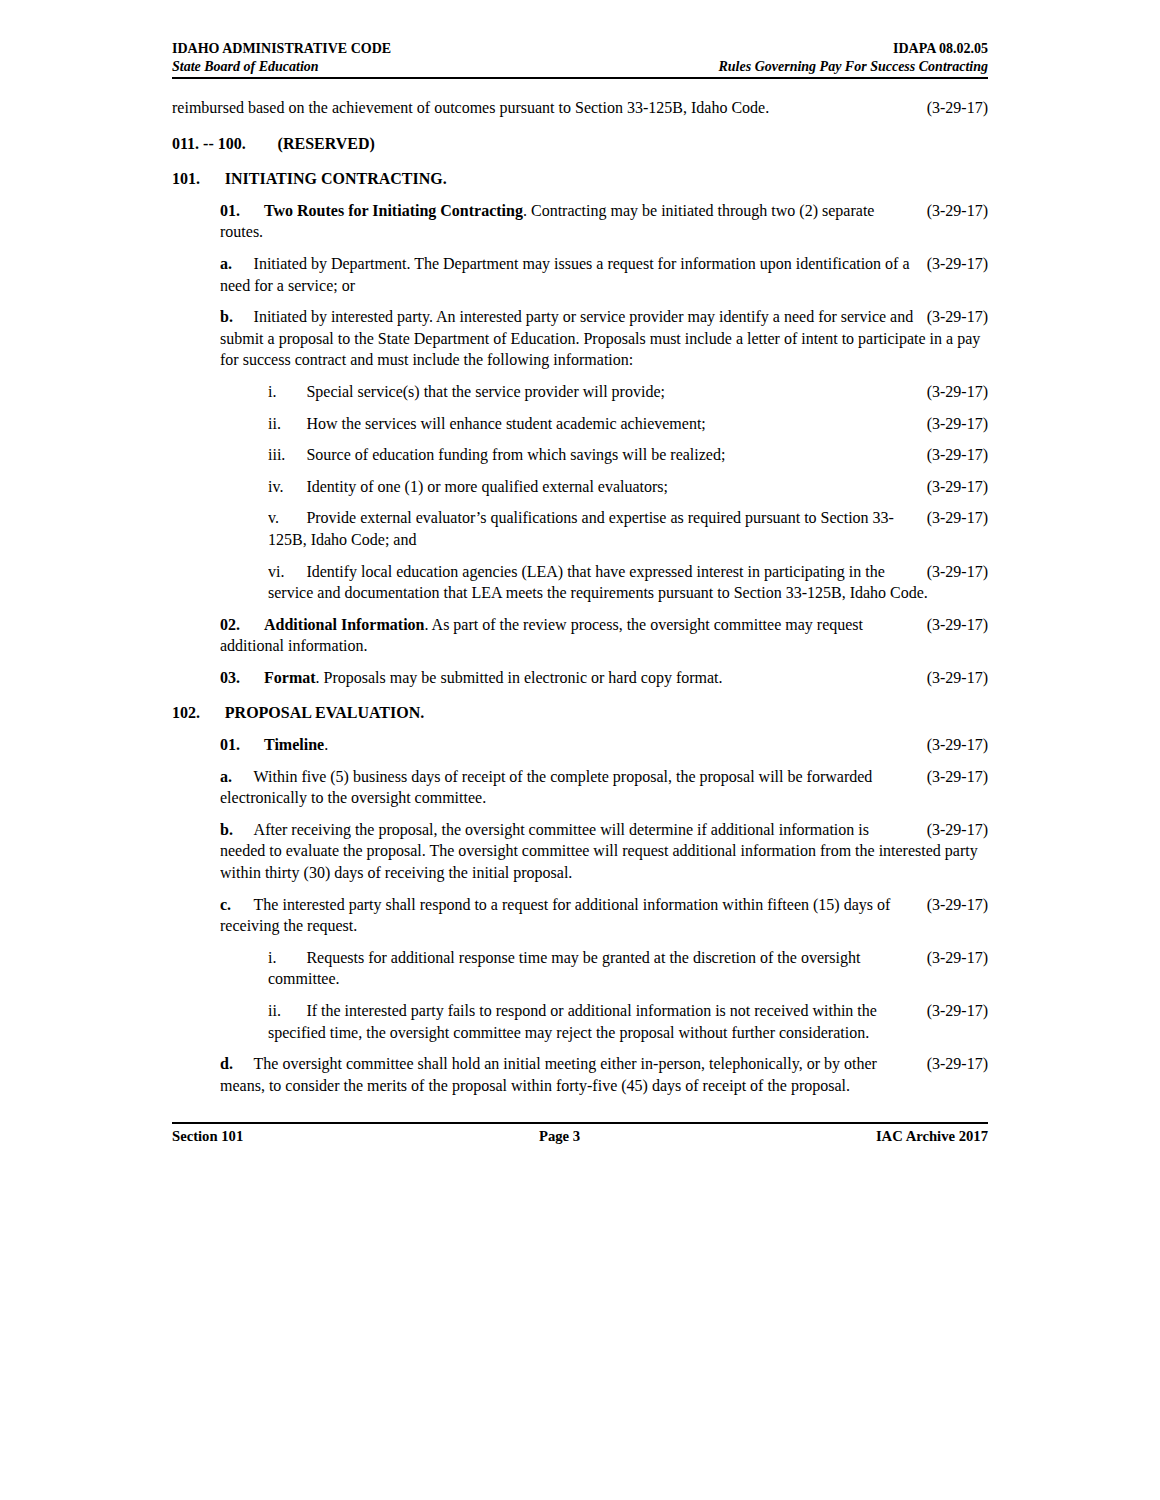IDAHO ADMINISTRATIVE CODE State Board of Education
IDAPA 08.02.05 Rules Governing Pay For Success Contracting
(3-29-17) reimbursed based on the achievement of outcomes pursuant to Section 33-125B, Idaho Code.
011. -- 100.(RESERVED)
101. INITIATING CONTRACTING.
(3-29-17) 01. Two Routes for Initiating Contracting. Contracting may be initiated through two (2) separate routes.
(3-29-17) a. Initiated by Department. The Department may issues a request for information upon identification of a need for a service; or
(3-29-17) b. Initiated by interested party. An interested party or service provider may identify a need for service and submit a proposal to the State Department of Education. Proposals must include a letter of intent to participate in a pay for success contract and must include the following information:
(3-29-17) i. Special service(s) that the service provider will provide;
(3-29-17) ii. How the services will enhance student academic achievement;
(3-29-17) iii. Source of education funding from which savings will be realized;
(3-29-17) iv. Identity of one (1) or more qualified external evaluators;
(3-29-17) v. Provide external evaluator’s qualifications and expertise as required pursuant to Section 33-125B, Idaho Code; and
(3-29-17) vi. Identify local education agencies (LEA) that have expressed interest in participating in the service and documentation that LEA meets the requirements pursuant to Section 33-125B, Idaho Code.
(3-29-17) 02. Additional Information. As part of the review process, the oversight committee may request additional information.
(3-29-17) 03. Format. Proposals may be submitted in electronic or hard copy format.
102. PROPOSAL EVALUATION.
(3-29-17) 01. Timeline.
(3-29-17) a. Within five (5) business days of receipt of the complete proposal, the proposal will be forwarded electronically to the oversight committee.
(3-29-17) b. After receiving the proposal, the oversight committee will determine if additional information is needed to evaluate the proposal. The oversight committee will request additional information from the interested party within thirty (30) days of receiving the initial proposal.
(3-29-17) c. The interested party shall respond to a request for additional information within fifteen (15) days of receiving the request.
(3-29-17) i. Requests for additional response time may be granted at the discretion of the oversight committee.
(3-29-17) ii. If the interested party fails to respond or additional information is not received within the specified time, the oversight committee may reject the proposal without further consideration.
(3-29-17) d. The oversight committee shall hold an initial meeting either in-person, telephonically, or by other means, to consider the merits of the proposal within forty-five (45) days of receipt of the proposal.
Section 101
Page 3
IAC Archive 2017